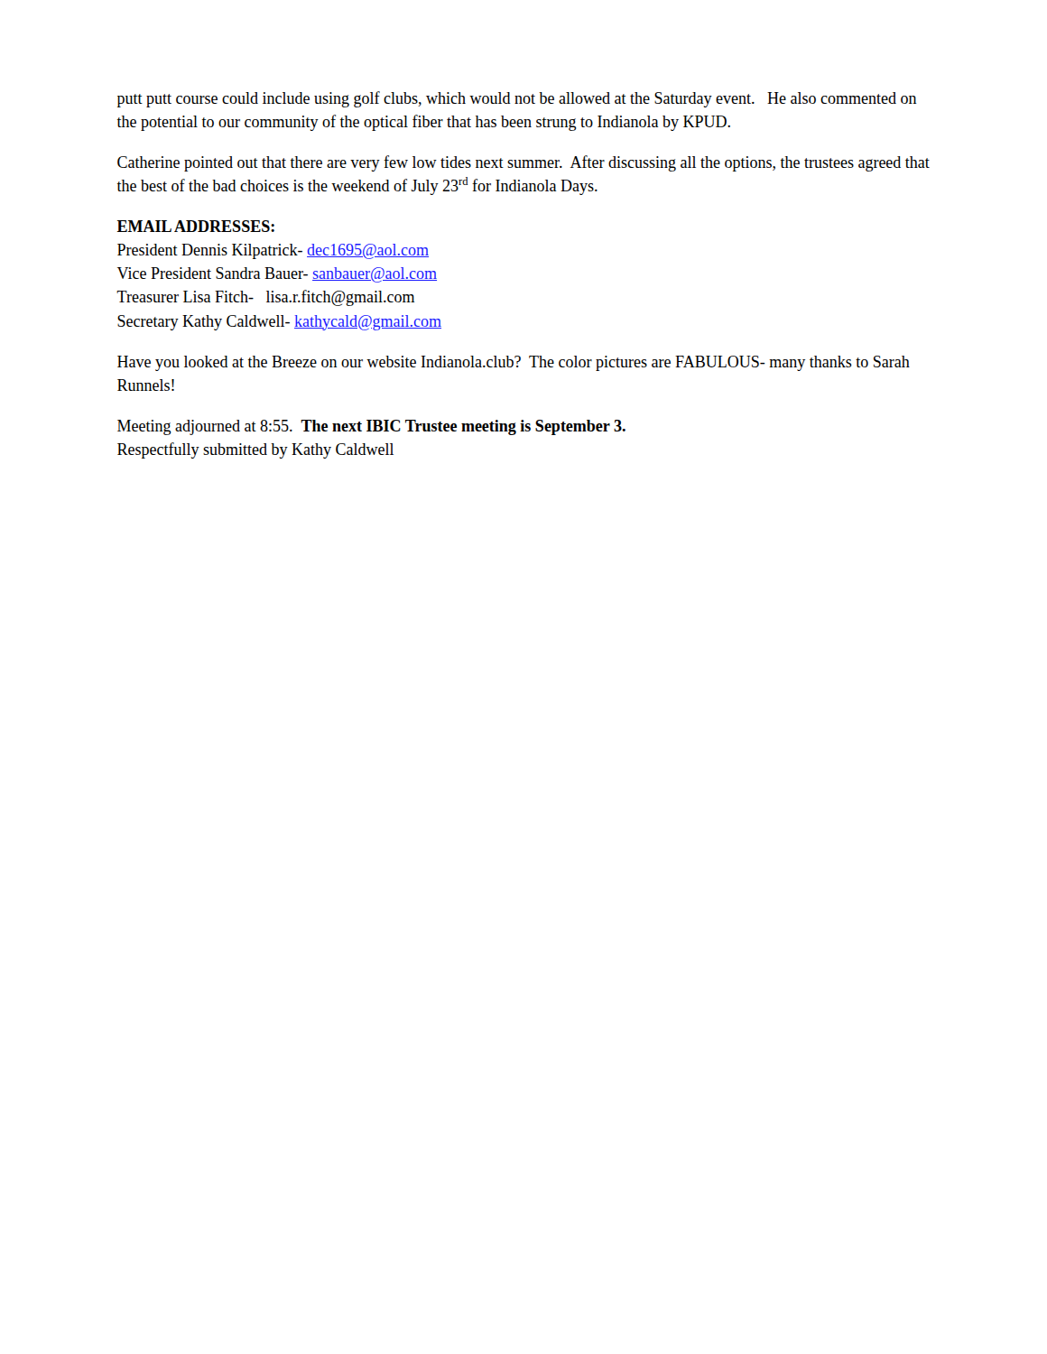putt putt course could include using golf clubs, which would not be allowed at the Saturday event. He also commented on the potential to our community of the optical fiber that has been strung to Indianola by KPUD.
Catherine pointed out that there are very few low tides next summer. After discussing all the options, the trustees agreed that the best of the bad choices is the weekend of July 23rd for Indianola Days.
EMAIL ADDRESSES:
President Dennis Kilpatrick- dec1695@aol.com
Vice President Sandra Bauer- sanbauer@aol.com
Treasurer Lisa Fitch- lisa.r.fitch@gmail.com
Secretary Kathy Caldwell- kathycald@gmail.com
Have you looked at the Breeze on our website Indianola.club? The color pictures are FABULOUS- many thanks to Sarah Runnels!
Meeting adjourned at 8:55. The next IBIC Trustee meeting is September 3.
Respectfully submitted by Kathy Caldwell